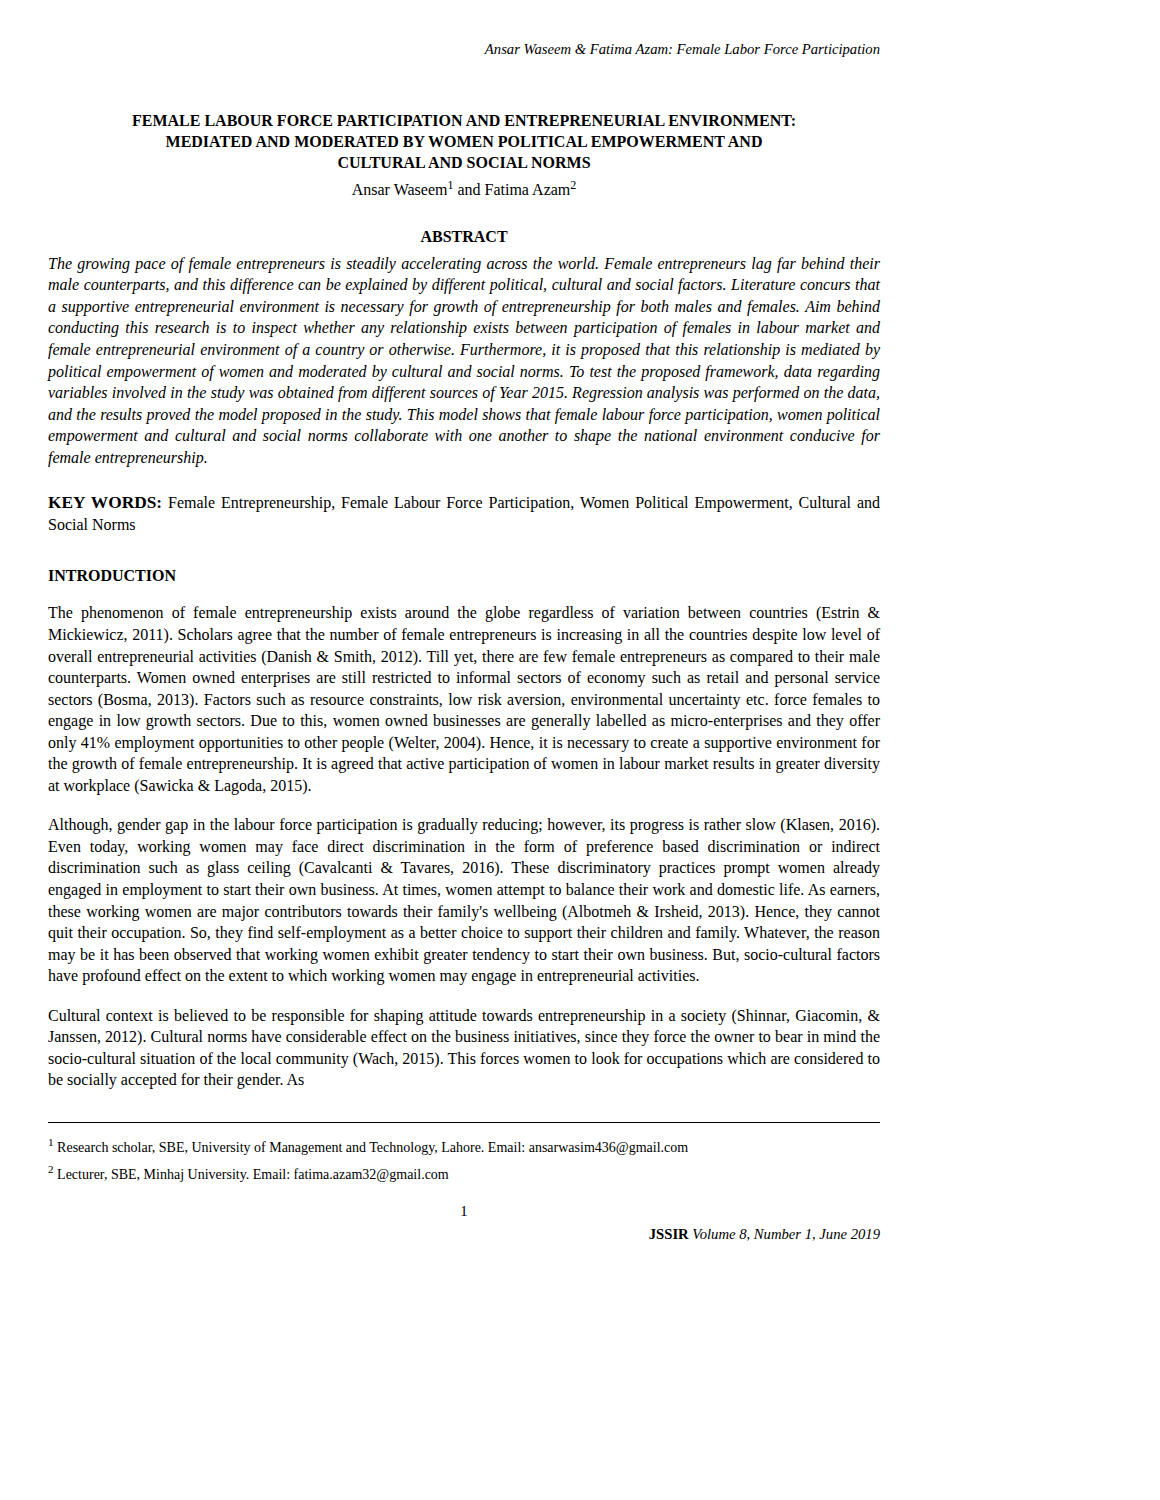Ansar Waseem & Fatima Azam: Female Labor Force Participation
Female Labour Force Participation and Entrepreneurial Environment:
Mediated and Moderated by Women Political Empowerment and
Cultural and Social Norms
Ansar Waseem1 and Fatima Azam2
ABSTRACT
The growing pace of female entrepreneurs is steadily accelerating across the world. Female entrepreneurs lag far behind their male counterparts, and this difference can be explained by different political, cultural and social factors. Literature concurs that a supportive entrepreneurial environment is necessary for growth of entrepreneurship for both males and females. Aim behind conducting this research is to inspect whether any relationship exists between participation of females in labour market and female entrepreneurial environment of a country or otherwise. Furthermore, it is proposed that this relationship is mediated by political empowerment of women and moderated by cultural and social norms. To test the proposed framework, data regarding variables involved in the study was obtained from different sources of Year 2015. Regression analysis was performed on the data, and the results proved the model proposed in the study. This model shows that female labour force participation, women political empowerment and cultural and social norms collaborate with one another to shape the national environment conducive for female entrepreneurship.
KEY WORDS: Female Entrepreneurship, Female Labour Force Participation, Women Political Empowerment, Cultural and Social Norms
INTRODUCTION
The phenomenon of female entrepreneurship exists around the globe regardless of variation between countries (Estrin & Mickiewicz, 2011). Scholars agree that the number of female entrepreneurs is increasing in all the countries despite low level of overall entrepreneurial activities (Danish & Smith, 2012). Till yet, there are few female entrepreneurs as compared to their male counterparts. Women owned enterprises are still restricted to informal sectors of economy such as retail and personal service sectors (Bosma, 2013). Factors such as resource constraints, low risk aversion, environmental uncertainty etc. force females to engage in low growth sectors. Due to this, women owned businesses are generally labelled as micro-enterprises and they offer only 41% employment opportunities to other people (Welter, 2004). Hence, it is necessary to create a supportive environment for the growth of female entrepreneurship. It is agreed that active participation of women in labour market results in greater diversity at workplace (Sawicka & Lagoda, 2015).
Although, gender gap in the labour force participation is gradually reducing; however, its progress is rather slow (Klasen, 2016). Even today, working women may face direct discrimination in the form of preference based discrimination or indirect discrimination such as glass ceiling (Cavalcanti & Tavares, 2016). These discriminatory practices prompt women already engaged in employment to start their own business. At times, women attempt to balance their work and domestic life. As earners, these working women are major contributors towards their family's wellbeing (Albotmeh & Irsheid, 2013). Hence, they cannot quit their occupation. So, they find self-employment as a better choice to support their children and family. Whatever, the reason may be it has been observed that working women exhibit greater tendency to start their own business. But, socio-cultural factors have profound effect on the extent to which working women may engage in entrepreneurial activities.
Cultural context is believed to be responsible for shaping attitude towards entrepreneurship in a society (Shinnar, Giacomin, & Janssen, 2012). Cultural norms have considerable effect on the business initiatives, since they force the owner to bear in mind the socio-cultural situation of the local community (Wach, 2015). This forces women to look for occupations which are considered to be socially accepted for their gender. As
1 Research scholar, SBE, University of Management and Technology, Lahore. Email: ansarwasim436@gmail.com
2 Lecturer, SBE, Minhaj University. Email: fatima.azam32@gmail.com
1
JSSIR Volume 8, Number 1, June 2019